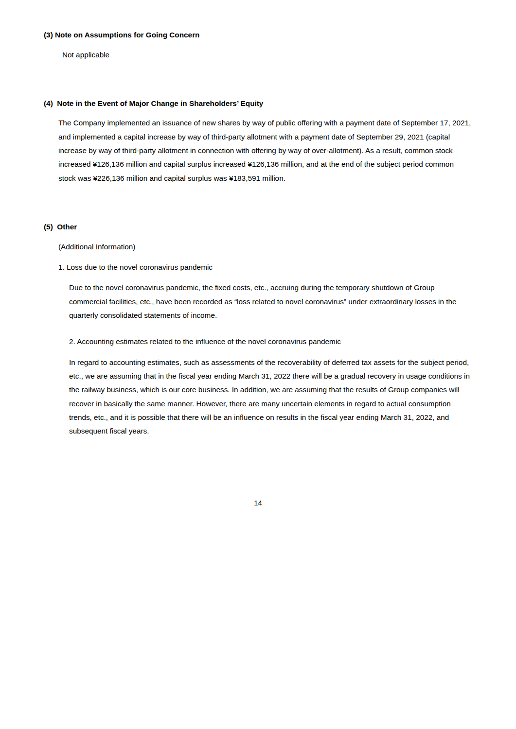(3) Note on Assumptions for Going Concern
Not applicable
(4) Note in the Event of Major Change in Shareholders’ Equity
The Company implemented an issuance of new shares by way of public offering with a payment date of September 17, 2021, and implemented a capital increase by way of third-party allotment with a payment date of September 29, 2021 (capital increase by way of third-party allotment in connection with offering by way of over-allotment). As a result, common stock increased ¥126,136 million and capital surplus increased ¥126,136 million, and at the end of the subject period common stock was ¥226,136 million and capital surplus was ¥183,591 million.
(5) Other
(Additional Information)
1. Loss due to the novel coronavirus pandemic
Due to the novel coronavirus pandemic, the fixed costs, etc., accruing during the temporary shutdown of Group commercial facilities, etc., have been recorded as “loss related to novel coronavirus” under extraordinary losses in the quarterly consolidated statements of income.
2. Accounting estimates related to the influence of the novel coronavirus pandemic
In regard to accounting estimates, such as assessments of the recoverability of deferred tax assets for the subject period, etc., we are assuming that in the fiscal year ending March 31, 2022 there will be a gradual recovery in usage conditions in the railway business, which is our core business. In addition, we are assuming that the results of Group companies will recover in basically the same manner. However, there are many uncertain elements in regard to actual consumption trends, etc., and it is possible that there will be an influence on results in the fiscal year ending March 31, 2022, and subsequent fiscal years.
14